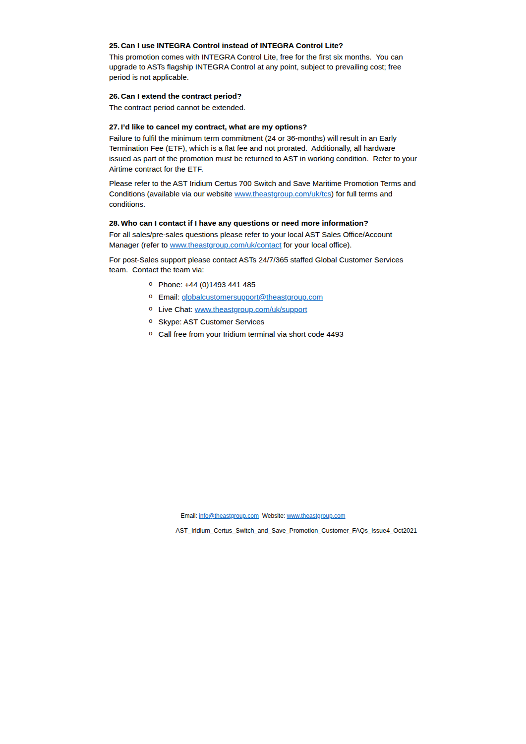25. Can I use INTEGRA Control instead of INTEGRA Control Lite?
This promotion comes with INTEGRA Control Lite, free for the first six months. You can upgrade to ASTs flagship INTEGRA Control at any point, subject to prevailing cost; free period is not applicable.
26. Can I extend the contract period?
The contract period cannot be extended.
27. I’d like to cancel my contract, what are my options?
Failure to fulfil the minimum term commitment (24 or 36-months) will result in an Early Termination Fee (ETF), which is a flat fee and not prorated. Additionally, all hardware issued as part of the promotion must be returned to AST in working condition. Refer to your Airtime contract for the ETF.
Please refer to the AST Iridium Certus 700 Switch and Save Maritime Promotion Terms and Conditions (available via our website www.theastgroup.com/uk/tcs) for full terms and conditions.
28. Who can I contact if I have any questions or need more information?
For all sales/pre-sales questions please refer to your local AST Sales Office/Account Manager (refer to www.theastgroup.com/uk/contact for your local office).
For post-Sales support please contact ASTs 24/7/365 staffed Global Customer Services team. Contact the team via:
Phone: +44 (0)1493 441 485
Email: globalcustomersupport@theastgroup.com
Live Chat: www.theastgroup.com/uk/support
Skype: AST Customer Services
Call free from your Iridium terminal via short code 4493
Email: info@theastgroup.com Website: www.theastgroup.com
AST_Iridium_Certus_Switch_and_Save_Promotion_Customer_FAQs_Issue4_Oct2021